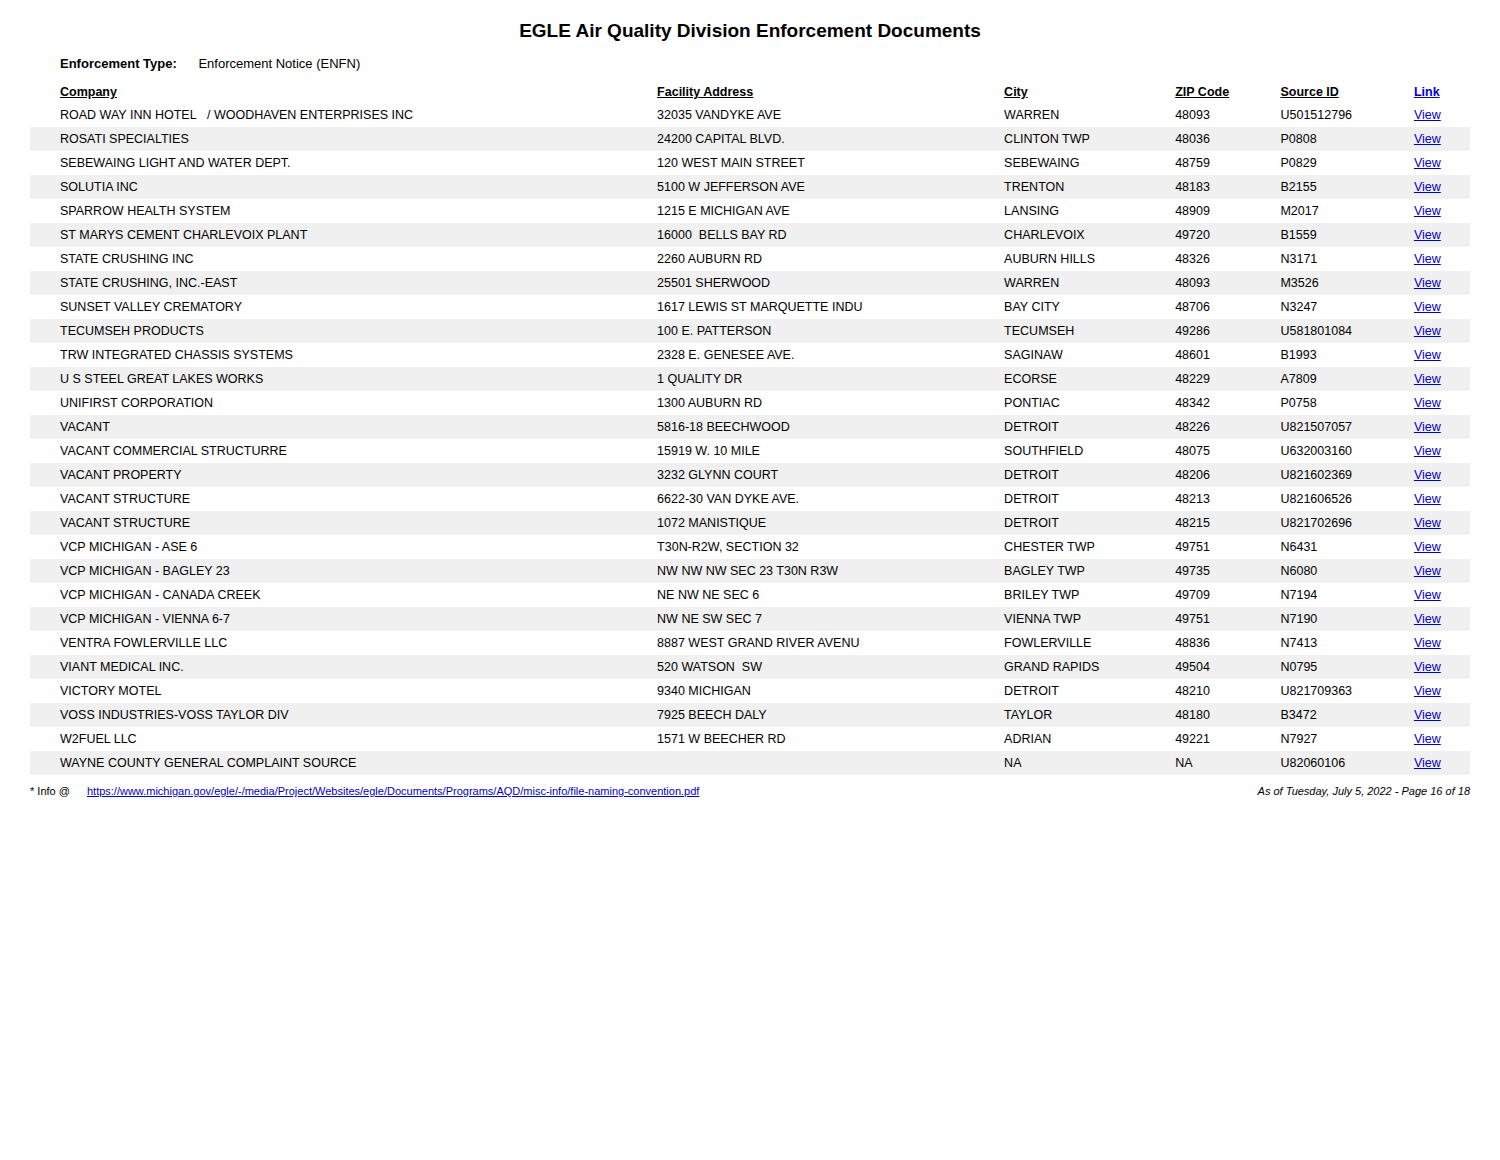EGLE Air Quality Division Enforcement Documents
Enforcement Type: Enforcement Notice (ENFN)
| Company | Facility Address | City | ZIP Code | Source ID | Link |
| --- | --- | --- | --- | --- | --- |
| ROAD WAY INN HOTEL / WOODHAVEN ENTERPRISES INC | 32035 VANDYKE AVE | WARREN | 48093 | U501512796 | View |
| ROSATI SPECIALTIES | 24200 CAPITAL BLVD. | CLINTON TWP | 48036 | P0808 | View |
| SEBEWAING LIGHT AND WATER DEPT. | 120 WEST MAIN STREET | SEBEWAING | 48759 | P0829 | View |
| SOLUTIA INC | 5100 W JEFFERSON AVE | TRENTON | 48183 | B2155 | View |
| SPARROW HEALTH SYSTEM | 1215 E MICHIGAN AVE | LANSING | 48909 | M2017 | View |
| ST MARYS CEMENT CHARLEVOIX PLANT | 16000 BELLS BAY RD | CHARLEVOIX | 49720 | B1559 | View |
| STATE CRUSHING INC | 2260 AUBURN RD | AUBURN HILLS | 48326 | N3171 | View |
| STATE CRUSHING, INC.-EAST | 25501 SHERWOOD | WARREN | 48093 | M3526 | View |
| SUNSET VALLEY CREMATORY | 1617 LEWIS ST MARQUETTE INDU | BAY CITY | 48706 | N3247 | View |
| TECUMSEH PRODUCTS | 100 E. PATTERSON | TECUMSEH | 49286 | U581801084 | View |
| TRW INTEGRATED CHASSIS SYSTEMS | 2328 E. GENESEE AVE. | SAGINAW | 48601 | B1993 | View |
| U S STEEL GREAT LAKES WORKS | 1 QUALITY DR | ECORSE | 48229 | A7809 | View |
| UNIFIRST CORPORATION | 1300 AUBURN RD | PONTIAC | 48342 | P0758 | View |
| VACANT | 5816-18 BEECHWOOD | DETROIT | 48226 | U821507057 | View |
| VACANT COMMERCIAL STRUCTURRE | 15919 W. 10 MILE | SOUTHFIELD | 48075 | U632003160 | View |
| VACANT PROPERTY | 3232 GLYNN COURT | DETROIT | 48206 | U821602369 | View |
| VACANT STRUCTURE | 6622-30 VAN DYKE AVE. | DETROIT | 48213 | U821606526 | View |
| VACANT STRUCTURE | 1072 MANISTIQUE | DETROIT | 48215 | U821702696 | View |
| VCP MICHIGAN - ASE 6 | T30N-R2W, SECTION 32 | CHESTER TWP | 49751 | N6431 | View |
| VCP MICHIGAN - BAGLEY 23 | NW NW NW SEC 23 T30N R3W | BAGLEY TWP | 49735 | N6080 | View |
| VCP MICHIGAN - CANADA CREEK | NE NW NE SEC 6 | BRILEY TWP | 49709 | N7194 | View |
| VCP MICHIGAN - VIENNA 6-7 | NW NE SW SEC 7 | VIENNA TWP | 49751 | N7190 | View |
| VENTRA FOWLERVILLE LLC | 8887 WEST GRAND RIVER AVENU | FOWLERVILLE | 48836 | N7413 | View |
| VIANT MEDICAL INC. | 520 WATSON SW | GRAND RAPIDS | 49504 | N0795 | View |
| VICTORY MOTEL | 9340 MICHIGAN | DETROIT | 48210 | U821709363 | View |
| VOSS INDUSTRIES-VOSS TAYLOR DIV | 7925 BEECH DALY | TAYLOR | 48180 | B3472 | View |
| W2FUEL LLC | 1571 W BEECHER RD | ADRIAN | 49221 | N7927 | View |
| WAYNE COUNTY GENERAL COMPLAINT SOURCE | | NA | NA | U82060106 | View |
* Info @ https://www.michigan.gov/egle/-/media/Project/Websites/egle/Documents/Programs/AQD/misc-info/file-naming-convention.pdf
As of Tuesday, July 5, 2022 - Page 16 of 18